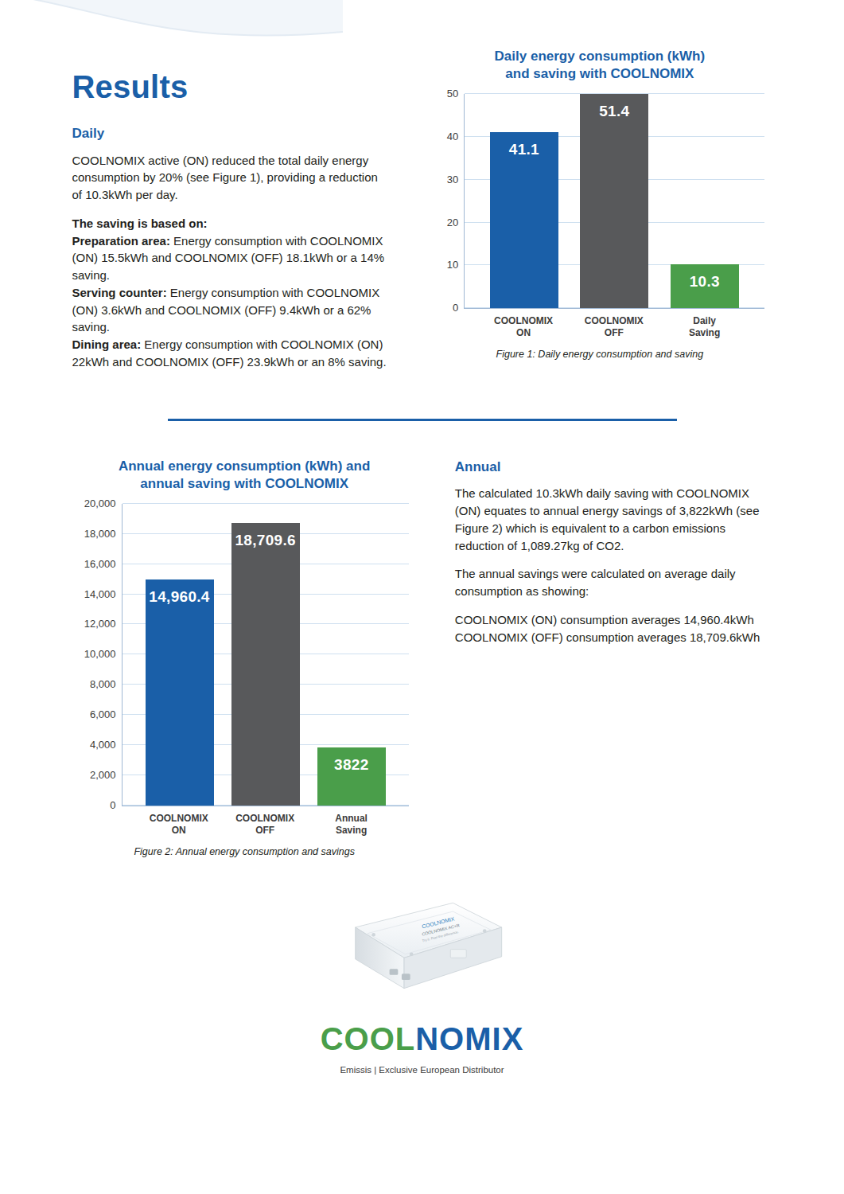Results
Daily
COOLNOMIX active (ON) reduced the total daily energy consumption by 20% (see Figure 1), providing a reduction of 10.3kWh per day.
The saving is based on:
Preparation area: Energy consumption with COOLNOMIX (ON) 15.5kWh and COOLNOMIX (OFF) 18.1kWh or a 14% saving.
Serving counter: Energy consumption with COOLNOMIX (ON) 3.6kWh and COOLNOMIX (OFF) 9.4kWh or a 62% saving.
Dining area: Energy consumption with COOLNOMIX (ON) 22kWh and COOLNOMIX (OFF) 23.9kWh or an 8% saving.
Daily energy consumption (kWh)
and saving with COOLNOMIX
0
10
20
30
40
50
41.1
51.4
10.3
COOLNOMIX
ON
COOLNOMIX
OFF
Daily
Saving
Figure 1: Daily energy consumption and saving
Annual energy consumption (kWh) and
annual saving with COOLNOMIX
0
2,000
4,000
6,000
8,000
10,000
12,000
14,000
16,000
18,000
20,000
14,960.4
18,709.6
3822
COOLNOMIX
ON
COOLNOMIX
OFF
Annual
Saving
Figure 2: Annual energy consumption and savings
Annual
The calculated 10.3kWh daily saving with COOLNOMIX (ON) equates to annual energy savings of 3,822kWh (see Figure 2) which is equivalent to a carbon emissions reduction of 1,089.27kg of CO2.
The annual savings were calculated on average daily consumption as showing:
COOLNOMIX (ON) consumption averages 14,960.4kWh
COOLNOMIX (OFF) consumption averages 18,709.6kWh
COOLNOMIX COOLNOMIX AC+R Try it. Feel the difference.
COOLNOMIX
Emissis | Exclusive European Distributor